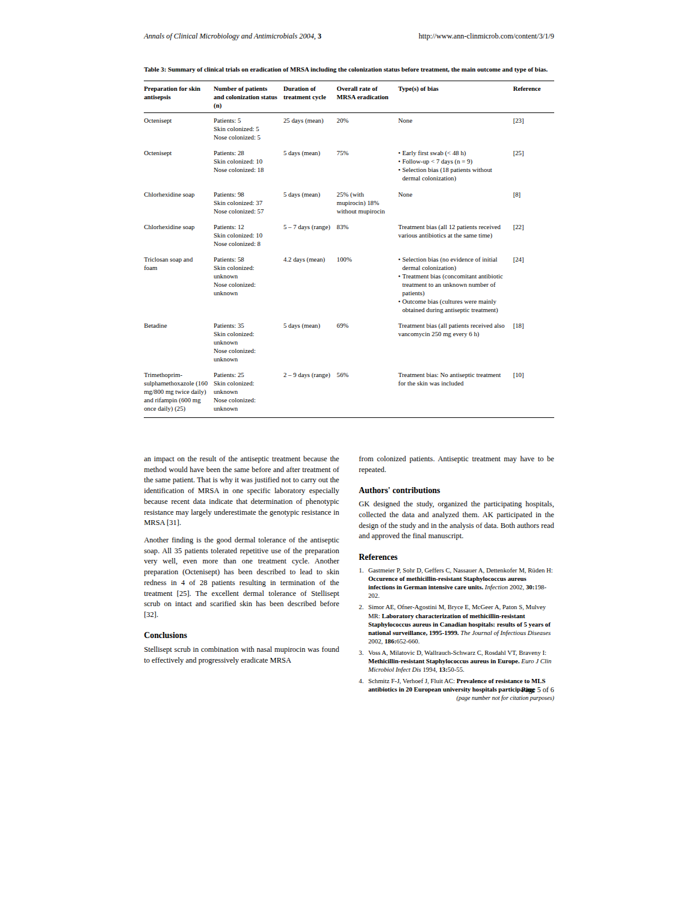Annals of Clinical Microbiology and Antimicrobials 2004, 3
http://www.ann-clinmicrob.com/content/3/1/9
Table 3: Summary of clinical trials on eradication of MRSA including the colonization status before treatment, the main outcome and type of bias.
| Preparation for skin antisepsis | Number of patients and colonization status (n) | Duration of treatment cycle | Overall rate of MRSA eradication | Type(s) of bias | Reference |
| --- | --- | --- | --- | --- | --- |
| Octenisept | Patients: 5 Skin colonized: 5 Nose colonized: 5 | 25 days (mean) | 20% | None | [23] |
| Octenisept | Patients: 28 Skin colonized: 10 Nose colonized: 18 | 5 days (mean) | 75% | Early first swab (< 48 h) Follow-up < 7 days (n = 9) Selection bias (18 patients without dermal colonization) | [25] |
| Chlorhexidine soap | Patients: 98 Skin colonized: 37 Nose colonized: 57 | 5 days (mean) | 25% (with mupirocin) 18% without mupirocin | None | [8] |
| Chlorhexidine soap | Patients: 12 Skin colonized: 10 Nose colonized: 8 | 5 – 7 days (range) | 83% | Treatment bias (all 12 patients received various antibiotics at the same time) | [22] |
| Triclosan soap and foam | Patients: 58 Skin colonized: unknown Nose colonized: unknown | 4.2 days (mean) | 100% | Selection bias (no evidence of initial dermal colonization) Treatment bias (concomitant antibiotic treatment to an unknown number of patients) Outcome bias (cultures were mainly obtained during antiseptic treatment) | [24] |
| Betadine | Patients: 35 Skin colonized: unknown Nose colonized: unknown | 5 days (mean) | 69% | Treatment bias (all patients received also vancomycin 250 mg every 6 h) | [18] |
| Trimethoprim-sulphamethoxazole (160 mg/800 mg twice daily) and rifampin (600 mg once daily) (25) | Patients: 25 Skin colonized: unknown Nose colonized: unknown | 2 – 9 days (range) | 56% | Treatment bias: No antiseptic treatment for the skin was included | [10] |
an impact on the result of the antiseptic treatment because the method would have been the same before and after treatment of the same patient. That is why it was justified not to carry out the identification of MRSA in one specific laboratory especially because recent data indicate that determination of phenotypic resistance may largely underestimate the genotypic resistance in MRSA [31].
Another finding is the good dermal tolerance of the antiseptic soap. All 35 patients tolerated repetitive use of the preparation very well, even more than one treatment cycle. Another preparation (Octenisept) has been described to lead to skin redness in 4 of 28 patients resulting in termination of the treatment [25]. The excellent dermal tolerance of Stellisept scrub on intact and scarified skin has been described before [32].
Conclusions
Stellisept scrub in combination with nasal mupirocin was found to effectively and progressively eradicate MRSA
from colonized patients. Antiseptic treatment may have to be repeated.
Authors' contributions
GK designed the study, organized the participating hospitals, collected the data and analyzed them. AK participated in the design of the study and in the analysis of data. Both authors read and approved the final manuscript.
References
Gastmeier P, Sohr D, Geffers C, Nassauer A, Dettenkofer M, Rüden H: Occurence of methicillin-resistant Staphylococcus aureus infections in German intensive care units. Infection 2002, 30: 198-202.
Simor AE, Ofner-Agostini M, Bryce E, McGeer A, Paton S, Mulvey MR: Laboratory characterization of methicillin-resistant Staphylococcus aureus in Canadian hospitals: results of 5 years of national surveillance, 1995-1999. The Journal of Infectious Diseases 2002, 186: 652-660.
Voss A, Milatovic D, Wallrauch-Schwarz C, Rosdahl VT, Braveny I: Methicillin-resistant Staphylococcus aureus in Europe. Euro J Clin Microbiol Infect Dis 1994, 13: 50-55.
Schmitz F-J, Verhoef J, Fluit AC: Prevalence of resistance to MLS antibiotics in 20 European university hospitals participating
Page 5 of 6
(page number not for citation purposes)